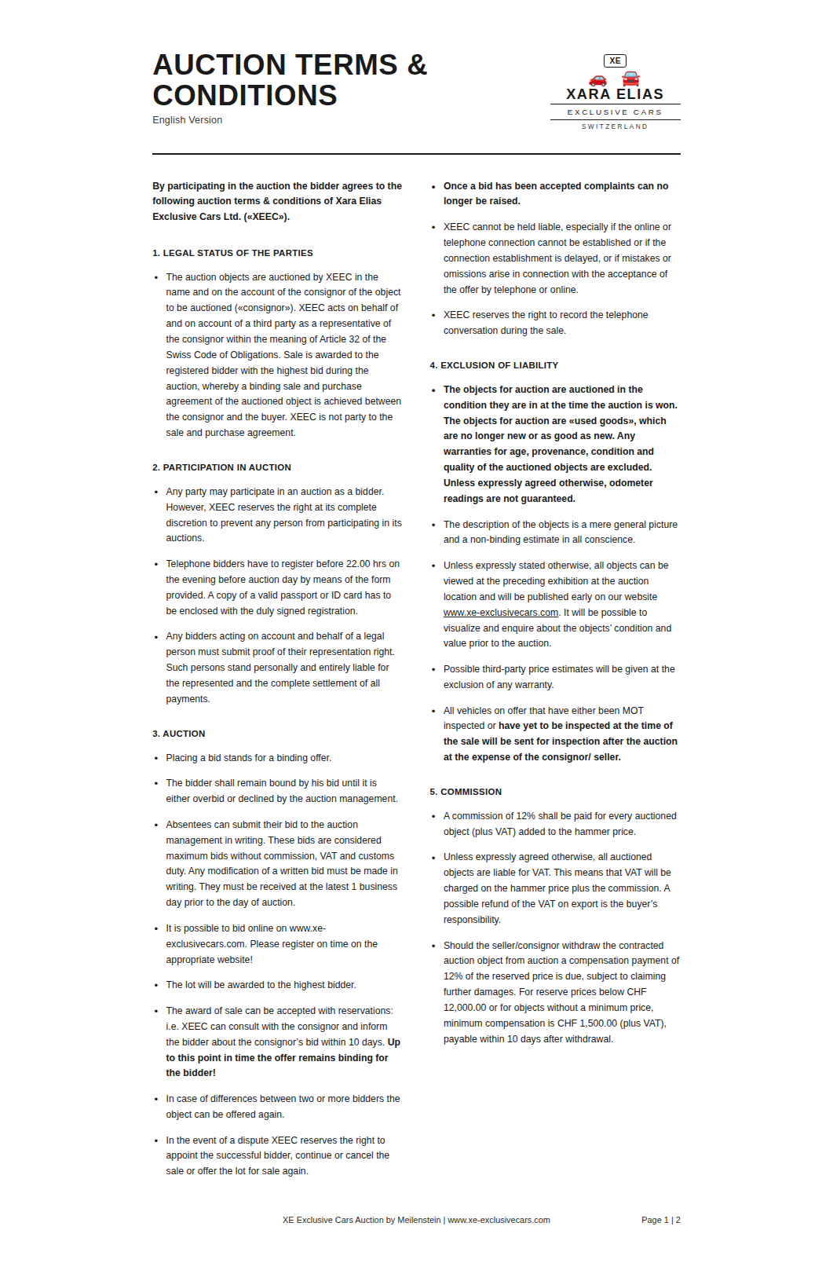Auction Terms & Conditions
English Version
XE
🚗 🚘
Xara Elias
Exclusive Cars
Switzerland
By participating in the auction the bidder agrees to the following auction terms & conditions of Xara Elias Exclusive Cars Ltd. («XEEC»).
1. Legal status of the parties
The auction objects are auctioned by XEEC in the name and on the account of the consignor of the object to be auctioned («consignor»). XEEC acts on behalf of and on account of a third party as a representative of the consignor within the meaning of Article 32 of the Swiss Code of Obligations. Sale is awarded to the registered bidder with the highest bid during the auction, whereby a binding sale and purchase agreement of the auctioned object is achieved between the consignor and the buyer. XEEC is not party to the sale and purchase agreement.
2. Participation in auction
Any party may participate in an auction as a bidder. However, XEEC reserves the right at its complete discretion to prevent any person from participating in its auctions.
Telephone bidders have to register before 22.00 hrs on the evening before auction day by means of the form provided. A copy of a valid passport or ID card has to be enclosed with the duly signed registration.
Any bidders acting on account and behalf of a legal person must submit proof of their representation right. Such persons stand personally and entirely liable for the represented and the complete settlement of all payments.
3. Auction
Placing a bid stands for a binding offer.
The bidder shall remain bound by his bid until it is either overbid or declined by the auction management.
Absentees can submit their bid to the auction management in writing. These bids are considered maximum bids without commission, VAT and customs duty. Any modification of a written bid must be made in writing. They must be received at the latest 1 business day prior to the day of auction.
It is possible to bid online on www.xe-exclusivecars.com. Please register on time on the appropriate website!
The lot will be awarded to the highest bidder.
The award of sale can be accepted with reservations: i.e. XEEC can consult with the consignor and inform the bidder about the consignor’s bid within 10 days. Up to this point in time the offer remains binding for the bidder!
In case of differences between two or more bidders the object can be offered again.
In the event of a dispute XEEC reserves the right to appoint the successful bidder, continue or cancel the sale or offer the lot for sale again.
Once a bid has been accepted complaints can no longer be raised.
XEEC cannot be held liable, especially if the online or telephone connection cannot be established or if the connection establishment is delayed, or if mistakes or omissions arise in connection with the acceptance of the offer by telephone or online.
XEEC reserves the right to record the telephone conversation during the sale.
4. Exclusion of liability
The objects for auction are auctioned in the condition they are in at the time the auction is won. The objects for auction are «used goods», which are no longer new or as good as new. Any warranties for age, provenance, condition and quality of the auctioned objects are excluded. Unless expressly agreed otherwise, odometer readings are not guaranteed.
The description of the objects is a mere general picture and a non-binding estimate in all conscience.
Unless expressly stated otherwise, all objects can be viewed at the preceding exhibition at the auction location and will be published early on our website www.xe-exclusivecars.com. It will be possible to visualize and enquire about the objects’ condition and value prior to the auction.
Possible third-party price estimates will be given at the exclusion of any warranty.
All vehicles on offer that have either been MOT inspected or have yet to be inspected at the time of the sale will be sent for inspection after the auction at the expense of the consignor/ seller.
5. Commission
A commission of 12% shall be paid for every auctioned object (plus VAT) added to the hammer price.
Unless expressly agreed otherwise, all auctioned objects are liable for VAT. This means that VAT will be charged on the hammer price plus the commission. A possible refund of the VAT on export is the buyer’s responsibility.
Should the seller/consignor withdraw the contracted auction object from auction a compensation payment of 12% of the reserved price is due, subject to claiming further damages. For reserve prices below CHF 12,000.00 or for objects without a minimum price, minimum compensation is CHF 1,500.00 (plus VAT), payable within 10 days after withdrawal.
XE Exclusive Cars Auction by Meilenstein | www.xe-exclusivecars.com
Page 1 | 2